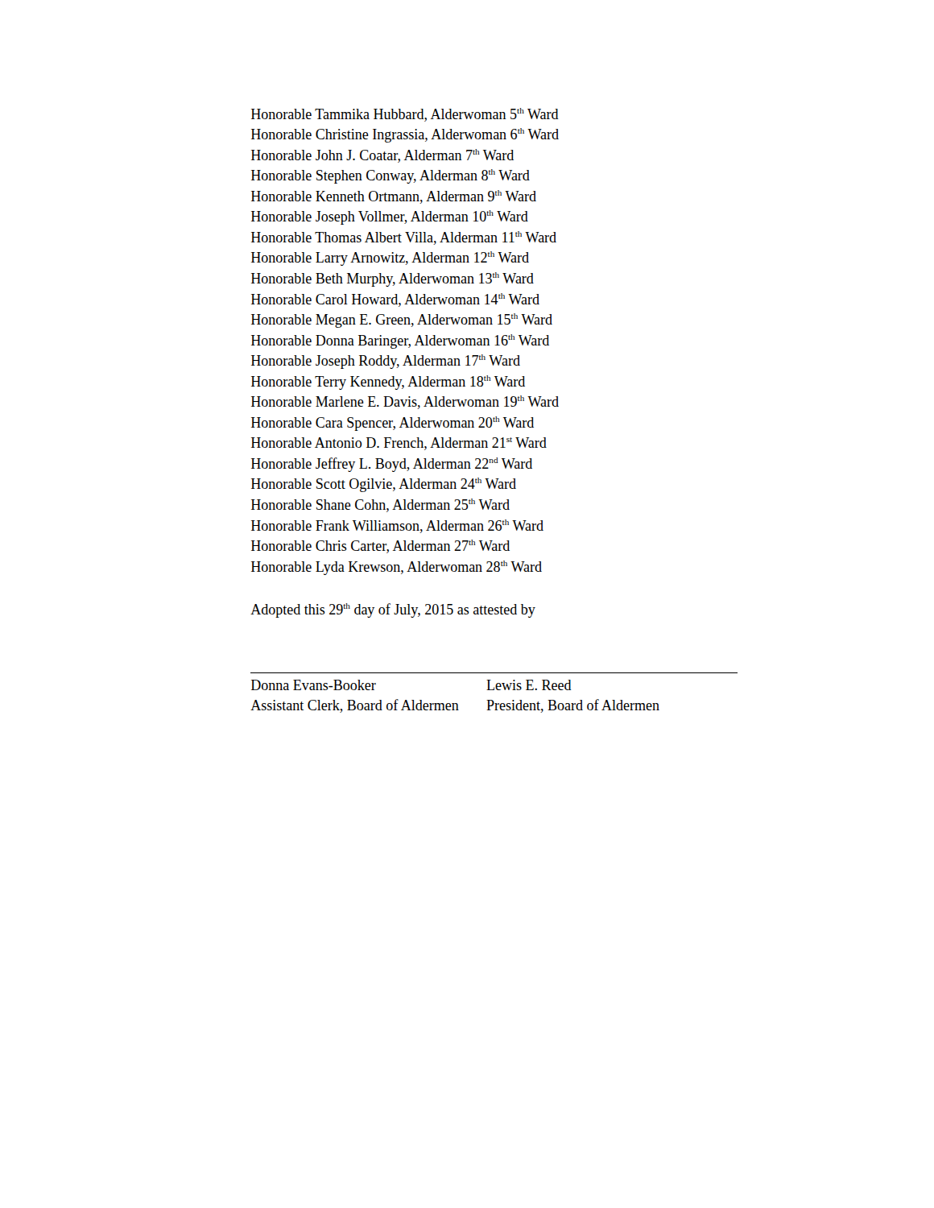Honorable Tammika Hubbard, Alderwoman 5th Ward
Honorable Christine Ingrassia, Alderwoman 6th Ward
Honorable John J. Coatar, Alderman 7th Ward
Honorable Stephen Conway, Alderman 8th Ward
Honorable Kenneth Ortmann, Alderman 9th Ward
Honorable Joseph Vollmer, Alderman 10th Ward
Honorable Thomas Albert Villa, Alderman 11th Ward
Honorable Larry Arnowitz, Alderman 12th Ward
Honorable Beth Murphy, Alderwoman 13th Ward
Honorable Carol Howard, Alderwoman 14th Ward
Honorable Megan E. Green, Alderwoman 15th Ward
Honorable Donna Baringer, Alderwoman 16th Ward
Honorable Joseph Roddy, Alderman 17th Ward
Honorable Terry Kennedy, Alderman 18th Ward
Honorable Marlene E. Davis, Alderwoman 19th Ward
Honorable Cara Spencer, Alderwoman 20th Ward
Honorable Antonio D. French, Alderman 21st Ward
Honorable Jeffrey L. Boyd, Alderman 22nd Ward
Honorable Scott Ogilvie, Alderman 24th Ward
Honorable Shane Cohn, Alderman 25th Ward
Honorable Frank Williamson, Alderman 26th Ward
Honorable Chris Carter, Alderman 27th Ward
Honorable Lyda Krewson, Alderwoman 28th Ward
Adopted this 29th day of July, 2015 as attested by
| Donna Evans-Booker Assistant Clerk, Board of Aldermen | Lewis E. Reed President, Board of Aldermen |